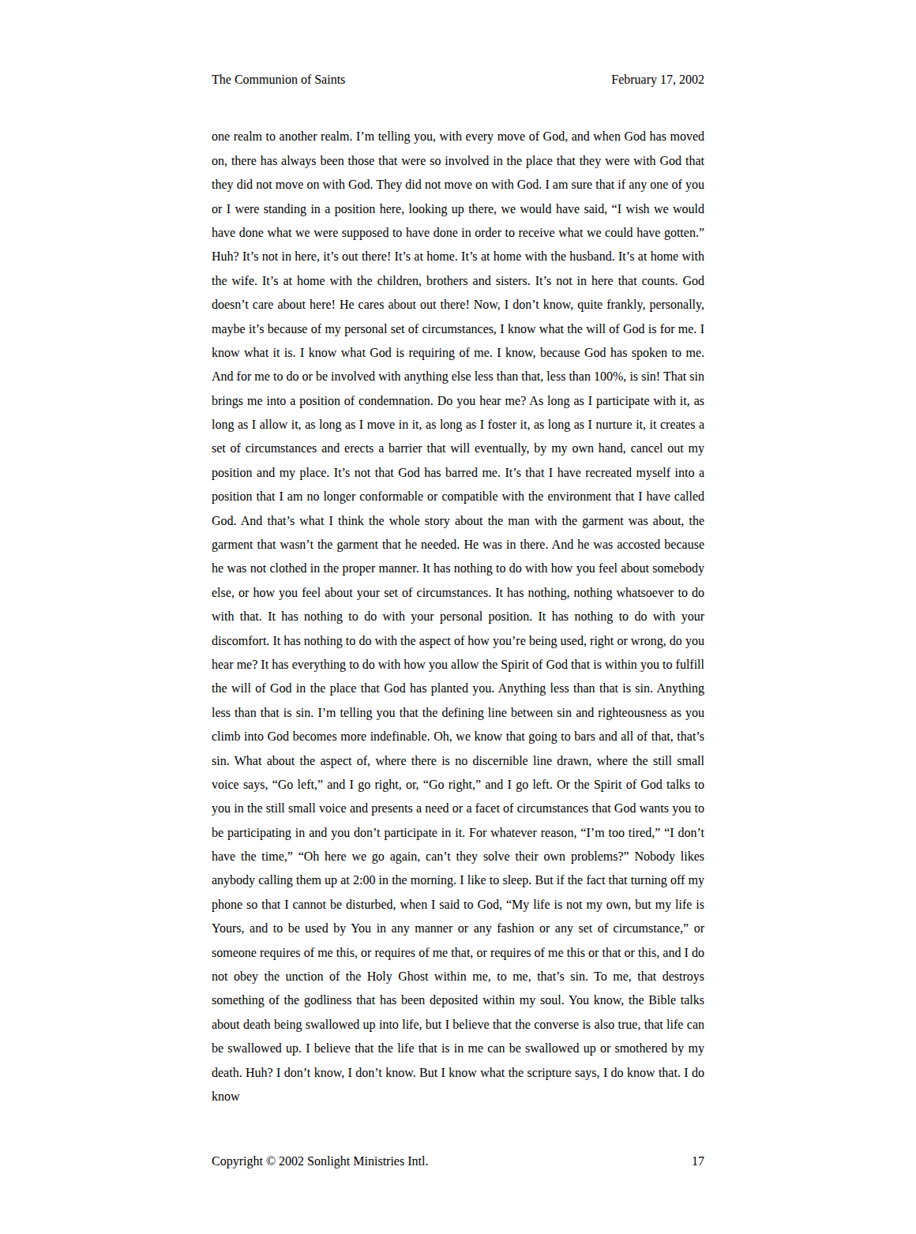The Communion of Saints
February 17, 2002
one realm to another realm. I’m telling you, with every move of God, and when God has moved on, there has always been those that were so involved in the place that they were with God that they did not move on with God. They did not move on with God. I am sure that if any one of you or I were standing in a position here, looking up there, we would have said, “I wish we would have done what we were supposed to have done in order to receive what we could have gotten.” Huh? It’s not in here, it’s out there! It’s at home. It’s at home with the husband. It’s at home with the wife. It’s at home with the children, brothers and sisters. It’s not in here that counts. God doesn’t care about here! He cares about out there! Now, I don’t know, quite frankly, personally, maybe it’s because of my personal set of circumstances, I know what the will of God is for me. I know what it is. I know what God is requiring of me. I know, because God has spoken to me. And for me to do or be involved with anything else less than that, less than 100%, is sin! That sin brings me into a position of condemnation. Do you hear me? As long as I participate with it, as long as I allow it, as long as I move in it, as long as I foster it, as long as I nurture it, it creates a set of circumstances and erects a barrier that will eventually, by my own hand, cancel out my position and my place. It’s not that God has barred me. It’s that I have recreated myself into a position that I am no longer conformable or compatible with the environment that I have called God. And that’s what I think the whole story about the man with the garment was about, the garment that wasn’t the garment that he needed. He was in there. And he was accosted because he was not clothed in the proper manner. It has nothing to do with how you feel about somebody else, or how you feel about your set of circumstances. It has nothing, nothing whatsoever to do with that. It has nothing to do with your personal position. It has nothing to do with your discomfort. It has nothing to do with the aspect of how you’re being used, right or wrong, do you hear me? It has everything to do with how you allow the Spirit of God that is within you to fulfill the will of God in the place that God has planted you. Anything less than that is sin. Anything less than that is sin. I’m telling you that the defining line between sin and righteousness as you climb into God becomes more indefinable. Oh, we know that going to bars and all of that, that’s sin. What about the aspect of, where there is no discernible line drawn, where the still small voice says, “Go left,” and I go right, or, “Go right,” and I go left. Or the Spirit of God talks to you in the still small voice and presents a need or a facet of circumstances that God wants you to be participating in and you don’t participate in it. For whatever reason, “I’m too tired,” “I don’t have the time,” “Oh here we go again, can’t they solve their own problems?” Nobody likes anybody calling them up at 2:00 in the morning. I like to sleep. But if the fact that turning off my phone so that I cannot be disturbed, when I said to God, “My life is not my own, but my life is Yours, and to be used by You in any manner or any fashion or any set of circumstance,” or someone requires of me this, or requires of me that, or requires of me this or that or this, and I do not obey the unction of the Holy Ghost within me, to me, that’s sin. To me, that destroys something of the godliness that has been deposited within my soul. You know, the Bible talks about death being swallowed up into life, but I believe that the converse is also true, that life can be swallowed up. I believe that the life that is in me can be swallowed up or smothered by my death. Huh? I don’t know, I don’t know. But I know what the scripture says, I do know that. I do know
Copyright © 2002 Sonlight Ministries Intl.
17